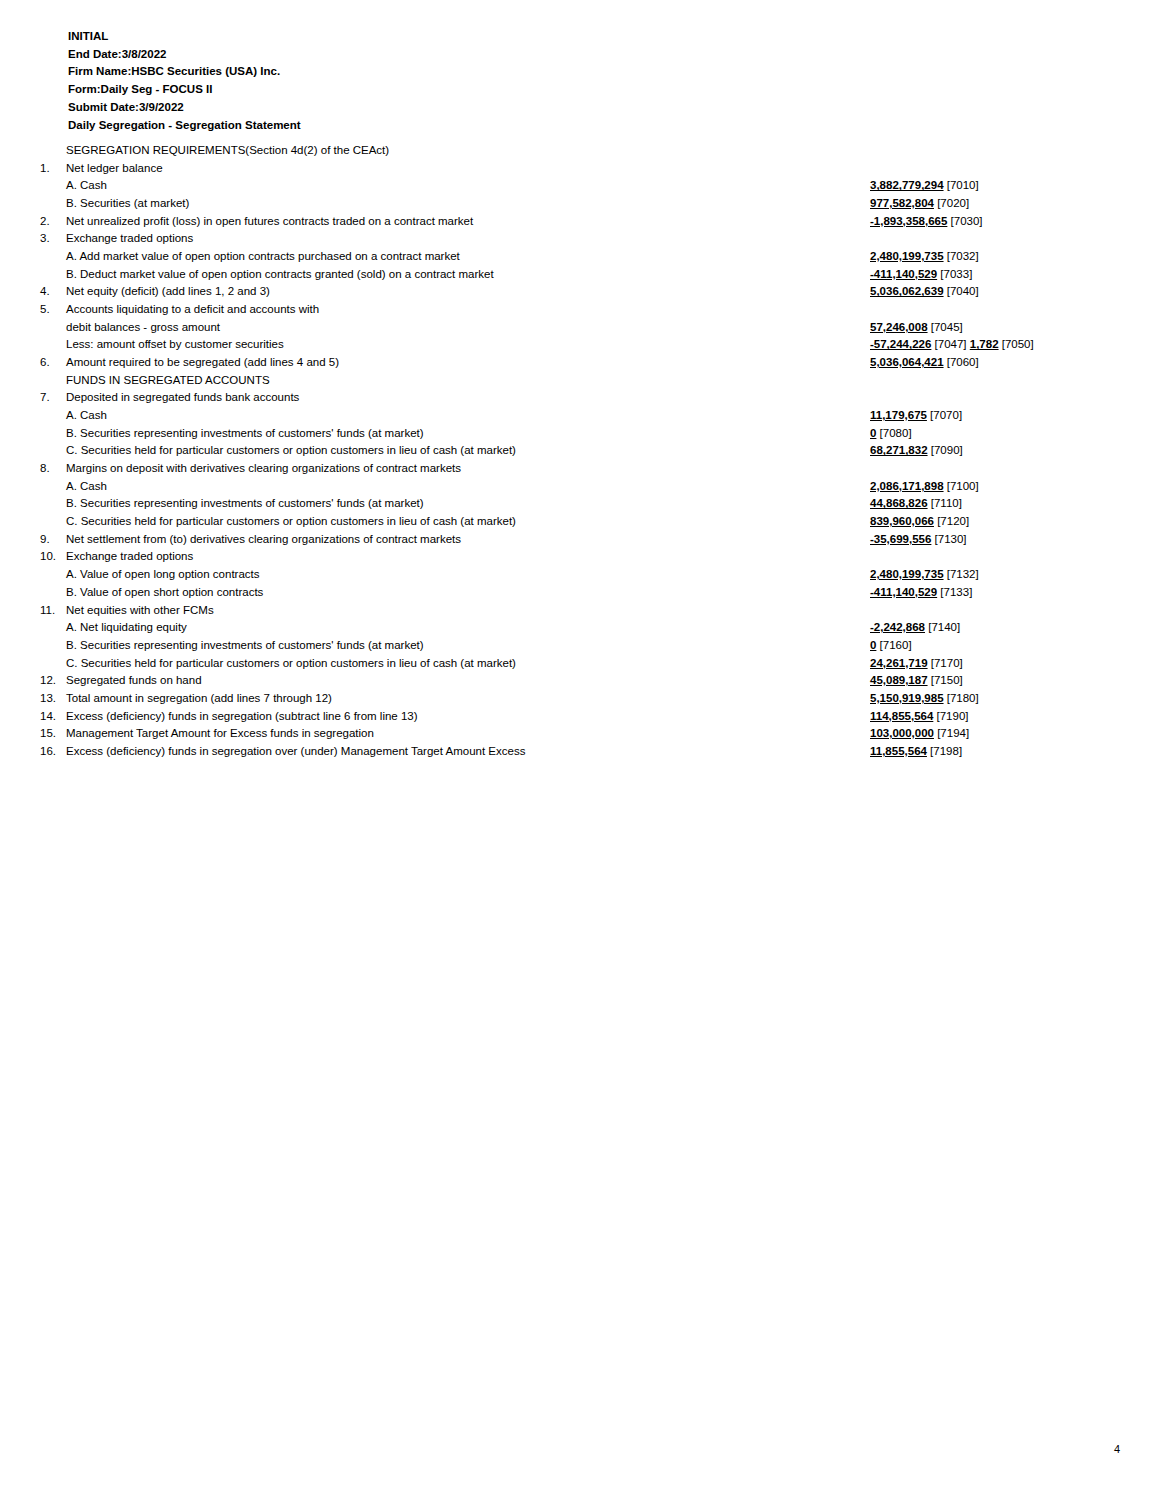INITIAL
End Date:3/8/2022
Firm Name:HSBC Securities (USA) Inc.
Form:Daily Seg - FOCUS II
Submit Date:3/9/2022
Daily Segregation - Segregation Statement
| | SEGREGATION REQUIREMENTS(Section 4d(2) of the CEAct) | |
| 1. | Net ledger balance | |
| | A. Cash | 3,882,779,294 [7010] |
| | B. Securities (at market) | 977,582,804 [7020] |
| 2. | Net unrealized profit (loss) in open futures contracts traded on a contract market | -1,893,358,665 [7030] |
| 3. | Exchange traded options | |
| | A. Add market value of open option contracts purchased on a contract market | 2,480,199,735 [7032] |
| | B. Deduct market value of open option contracts granted (sold) on a contract market | -411,140,529 [7033] |
| 4. | Net equity (deficit) (add lines 1, 2 and 3) | 5,036,062,639 [7040] |
| 5. | Accounts liquidating to a deficit and accounts with | |
| | debit balances - gross amount | 57,246,008 [7045] |
| | Less: amount offset by customer securities | -57,244,226 [7047] 1,782 [7050] |
| 6. | Amount required to be segregated (add lines 4 and 5) | 5,036,064,421 [7060] |
| | FUNDS IN SEGREGATED ACCOUNTS | |
| 7. | Deposited in segregated funds bank accounts | |
| | A. Cash | 11,179,675 [7070] |
| | B. Securities representing investments of customers' funds (at market) | 0 [7080] |
| | C. Securities held for particular customers or option customers in lieu of cash (at market) | 68,271,832 [7090] |
| 8. | Margins on deposit with derivatives clearing organizations of contract markets | |
| | A. Cash | 2,086,171,898 [7100] |
| | B. Securities representing investments of customers' funds (at market) | 44,868,826 [7110] |
| | C. Securities held for particular customers or option customers in lieu of cash (at market) | 839,960,066 [7120] |
| 9. | Net settlement from (to) derivatives clearing organizations of contract markets | -35,699,556 [7130] |
| 10. | Exchange traded options | |
| | A. Value of open long option contracts | 2,480,199,735 [7132] |
| | B. Value of open short option contracts | -411,140,529 [7133] |
| 11. | Net equities with other FCMs | |
| | A. Net liquidating equity | -2,242,868 [7140] |
| | B. Securities representing investments of customers' funds (at market) | 0 [7160] |
| | C. Securities held for particular customers or option customers in lieu of cash (at market) | 24,261,719 [7170] |
| 12. | Segregated funds on hand | 45,089,187 [7150] |
| 13. | Total amount in segregation (add lines 7 through 12) | 5,150,919,985 [7180] |
| 14. | Excess (deficiency) funds in segregation (subtract line 6 from line 13) | 114,855,564 [7190] |
| 15. | Management Target Amount for Excess funds in segregation | 103,000,000 [7194] |
| 16. | Excess (deficiency) funds in segregation over (under) Management Target Amount Excess | 11,855,564 [7198] |
4